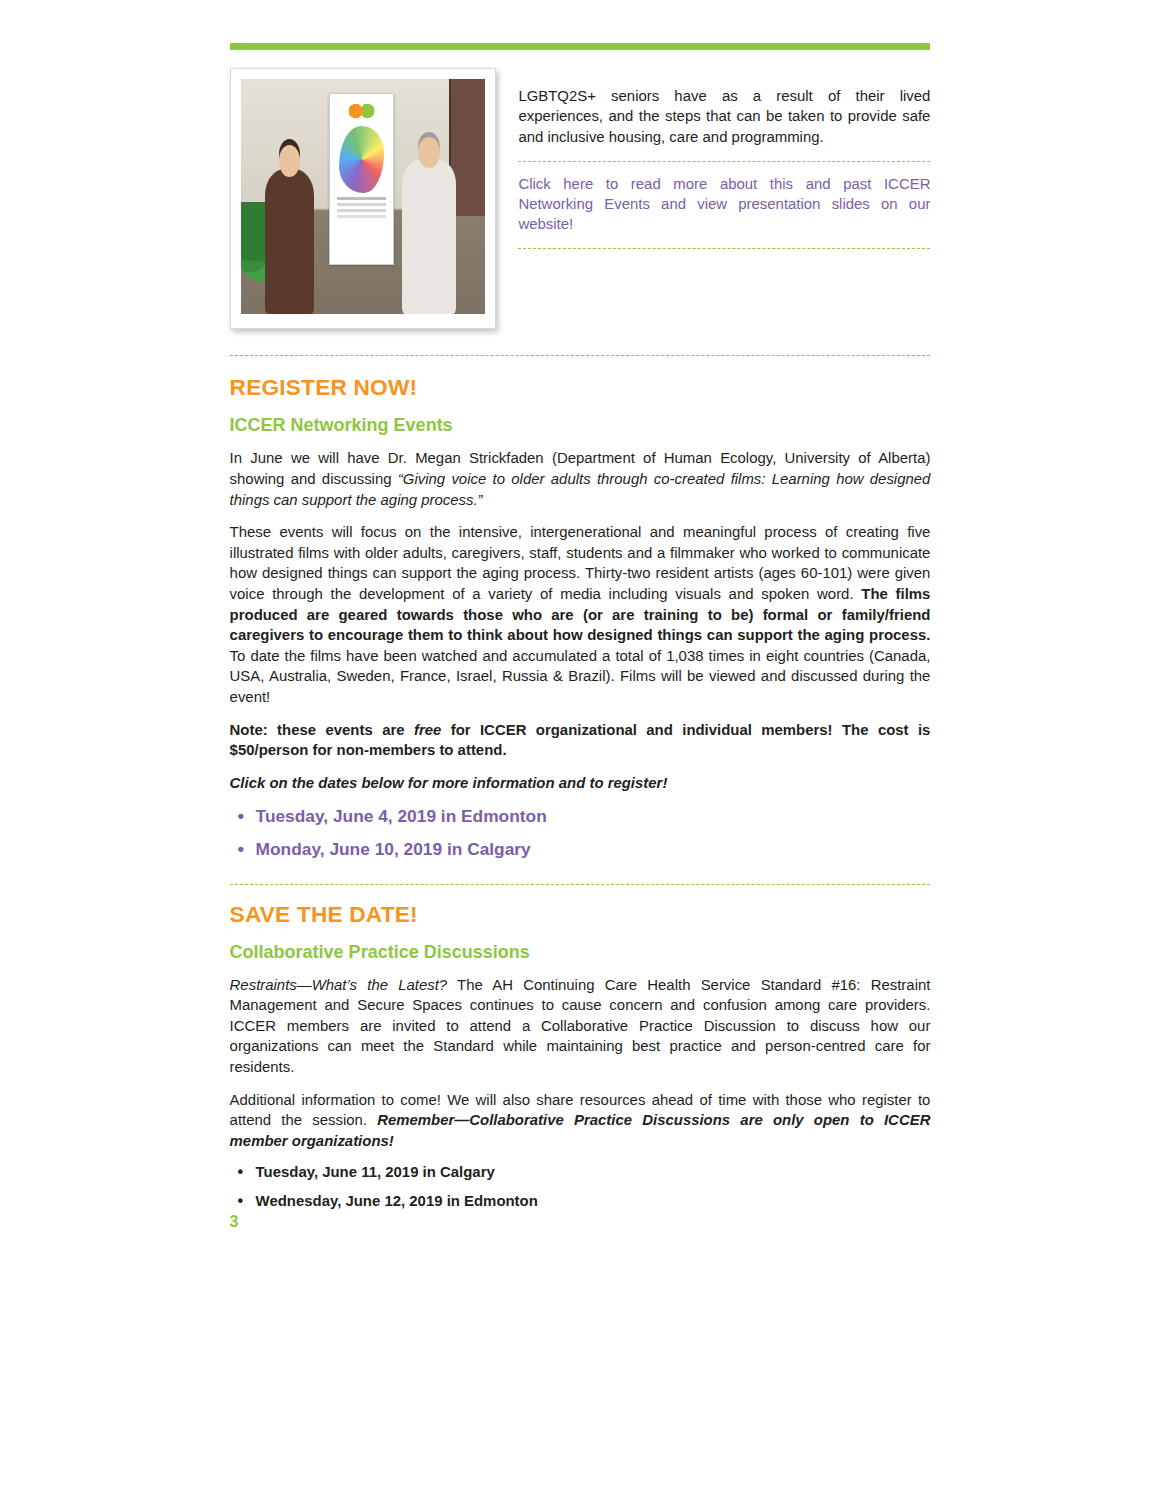LGBTQ2S+ seniors have as a result of their lived experiences, and the steps that can be taken to provide safe and inclusive housing, care and programming.
Click here to read more about this and past ICCER Networking Events and view presentation slides on our website!
REGISTER NOW!
ICCER Networking Events
In June we will have Dr. Megan Strickfaden (Department of Human Ecology, University of Alberta) showing and discussing “Giving voice to older adults through co-created films: Learning how designed things can support the aging process.”
These events will focus on the intensive, intergenerational and meaningful process of creating five illustrated films with older adults, caregivers, staff, students and a filmmaker who worked to communicate how designed things can support the aging process. Thirty-two resident artists (ages 60-101) were given voice through the development of a variety of media including visuals and spoken word. The films produced are geared towards those who are (or are training to be) formal or family/friend caregivers to encourage them to think about how designed things can support the aging process. To date the films have been watched and accumulated a total of 1,038 times in eight countries (Canada, USA, Australia, Sweden, France, Israel, Russia & Brazil). Films will be viewed and discussed during the event!
Note: these events are free for ICCER organizational and individual members! The cost is $50/person for non-members to attend.
Click on the dates below for more information and to register!
Tuesday, June 4, 2019 in Edmonton
Monday, June 10, 2019 in Calgary
SAVE THE DATE!
Collaborative Practice Discussions
Restraints—What’s the Latest? The AH Continuing Care Health Service Standard #16: Restraint Management and Secure Spaces continues to cause concern and confusion among care providers. ICCER members are invited to attend a Collaborative Practice Discussion to discuss how our organizations can meet the Standard while maintaining best practice and person-centred care for residents.
Additional information to come! We will also share resources ahead of time with those who register to attend the session. Remember—Collaborative Practice Discussions are only open to ICCER member organizations!
Tuesday, June 11, 2019 in Calgary
Wednesday, June 12, 2019 in Edmonton
3